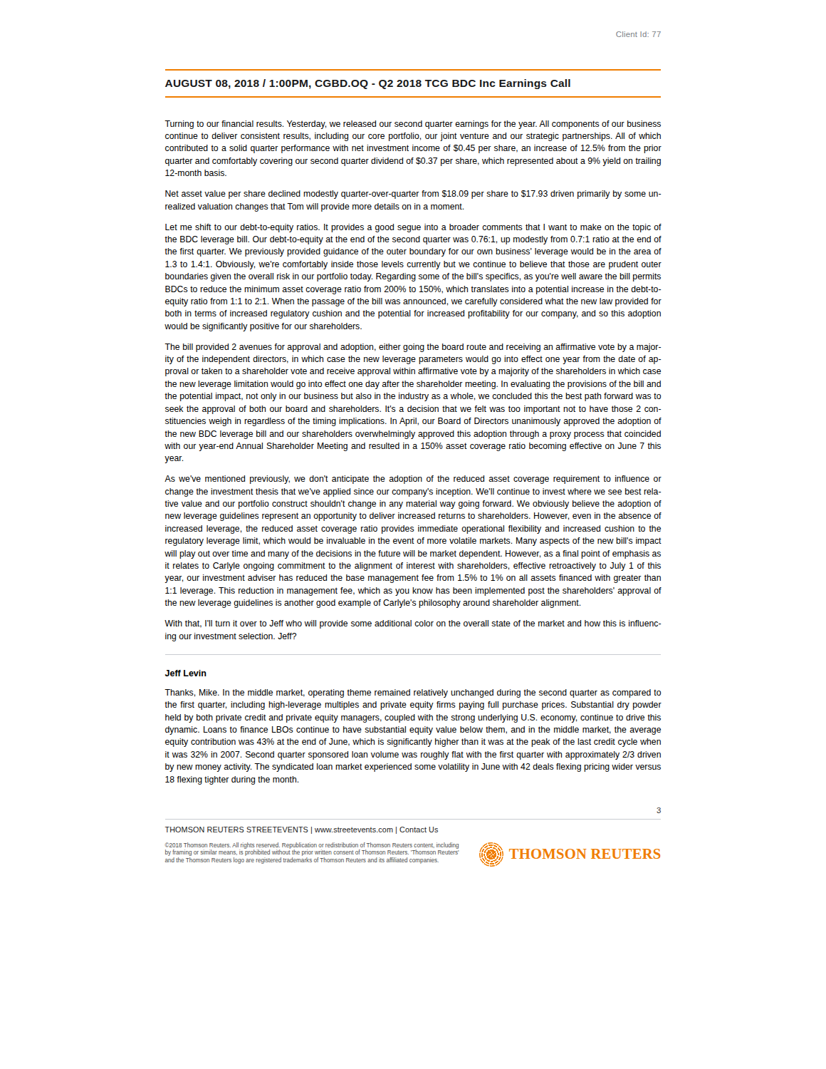Client Id: 77
AUGUST 08, 2018 / 1:00PM, CGBD.OQ - Q2 2018 TCG BDC Inc Earnings Call
Turning to our financial results. Yesterday, we released our second quarter earnings for the year. All components of our business continue to deliver consistent results, including our core portfolio, our joint venture and our strategic partnerships. All of which contributed to a solid quarter performance with net investment income of $0.45 per share, an increase of 12.5% from the prior quarter and comfortably covering our second quarter dividend of $0.37 per share, which represented about a 9% yield on trailing 12-month basis.
Net asset value per share declined modestly quarter-over-quarter from $18.09 per share to $17.93 driven primarily by some unrealized valuation changes that Tom will provide more details on in a moment.
Let me shift to our debt-to-equity ratios. It provides a good segue into a broader comments that I want to make on the topic of the BDC leverage bill. Our debt-to-equity at the end of the second quarter was 0.76:1, up modestly from 0.7:1 ratio at the end of the first quarter. We previously provided guidance of the outer boundary for our own business' leverage would be in the area of 1.3 to 1.4:1. Obviously, we're comfortably inside those levels currently but we continue to believe that those are prudent outer boundaries given the overall risk in our portfolio today. Regarding some of the bill's specifics, as you're well aware the bill permits BDCs to reduce the minimum asset coverage ratio from 200% to 150%, which translates into a potential increase in the debt-to-equity ratio from 1:1 to 2:1. When the passage of the bill was announced, we carefully considered what the new law provided for both in terms of increased regulatory cushion and the potential for increased profitability for our company, and so this adoption would be significantly positive for our shareholders.
The bill provided 2 avenues for approval and adoption, either going the board route and receiving an affirmative vote by a majority of the independent directors, in which case the new leverage parameters would go into effect one year from the date of approval or taken to a shareholder vote and receive approval within affirmative vote by a majority of the shareholders in which case the new leverage limitation would go into effect one day after the shareholder meeting. In evaluating the provisions of the bill and the potential impact, not only in our business but also in the industry as a whole, we concluded this the best path forward was to seek the approval of both our board and shareholders. It's a decision that we felt was too important not to have those 2 constituencies weigh in regardless of the timing implications. In April, our Board of Directors unanimously approved the adoption of the new BDC leverage bill and our shareholders overwhelmingly approved this adoption through a proxy process that coincided with our year-end Annual Shareholder Meeting and resulted in a 150% asset coverage ratio becoming effective on June 7 this year.
As we've mentioned previously, we don't anticipate the adoption of the reduced asset coverage requirement to influence or change the investment thesis that we've applied since our company's inception. We'll continue to invest where we see best relative value and our portfolio construct shouldn't change in any material way going forward. We obviously believe the adoption of new leverage guidelines represent an opportunity to deliver increased returns to shareholders. However, even in the absence of increased leverage, the reduced asset coverage ratio provides immediate operational flexibility and increased cushion to the regulatory leverage limit, which would be invaluable in the event of more volatile markets. Many aspects of the new bill's impact will play out over time and many of the decisions in the future will be market dependent. However, as a final point of emphasis as it relates to Carlyle ongoing commitment to the alignment of interest with shareholders, effective retroactively to July 1 of this year, our investment adviser has reduced the base management fee from 1.5% to 1% on all assets financed with greater than 1:1 leverage. This reduction in management fee, which as you know has been implemented post the shareholders' approval of the new leverage guidelines is another good example of Carlyle's philosophy around shareholder alignment.
With that, I'll turn it over to Jeff who will provide some additional color on the overall state of the market and how this is influencing our investment selection. Jeff?
Jeff Levin
Thanks, Mike. In the middle market, operating theme remained relatively unchanged during the second quarter as compared to the first quarter, including high-leverage multiples and private equity firms paying full purchase prices. Substantial dry powder held by both private credit and private equity managers, coupled with the strong underlying U.S. economy, continue to drive this dynamic. Loans to finance LBOs continue to have substantial equity value below them, and in the middle market, the average equity contribution was 43% at the end of June, which is significantly higher than it was at the peak of the last credit cycle when it was 32% in 2007. Second quarter sponsored loan volume was roughly flat with the first quarter with approximately 2/3 driven by new money activity. The syndicated loan market experienced some volatility in June with 42 deals flexing pricing wider versus 18 flexing tighter during the month.
3
THOMSON REUTERS STREETEVENTS | www.streetevents.com | Contact Us
©2018 Thomson Reuters. All rights reserved. Republication or redistribution of Thomson Reuters content, including by framing or similar means, is prohibited without the prior written consent of Thomson Reuters. 'Thomson Reuters' and the Thomson Reuters logo are registered trademarks of Thomson Reuters and its affiliated companies.
THOMSON REUTERS